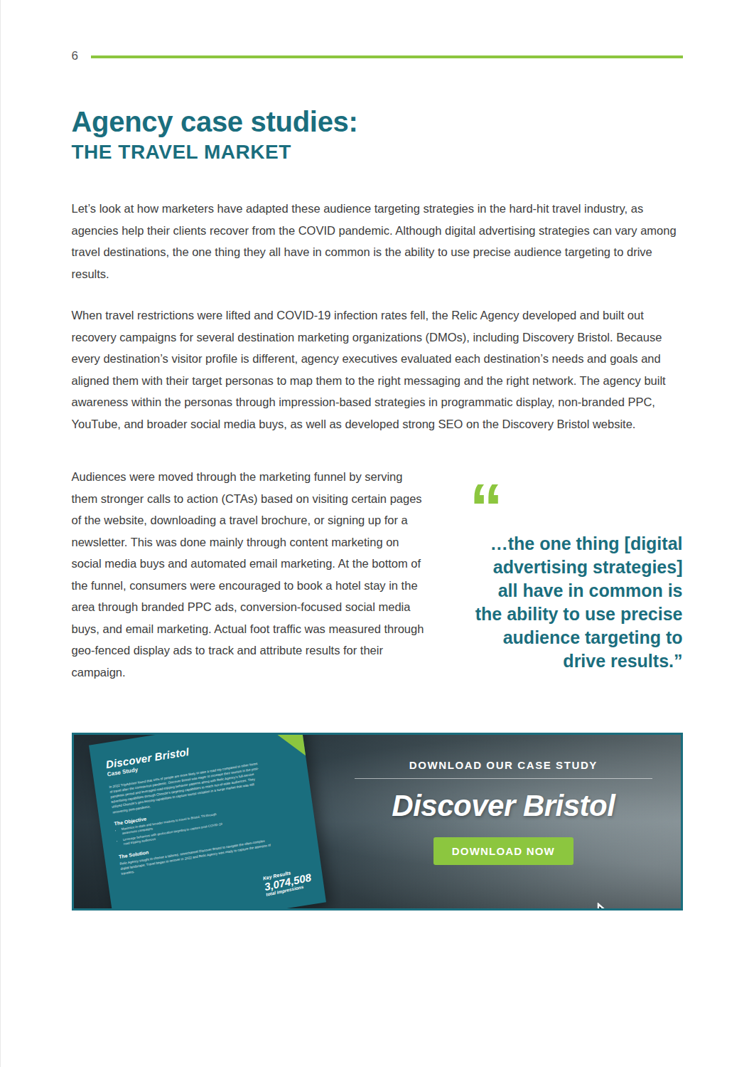6
Agency case studies:
The Travel Market
Let’s look at how marketers have adapted these audience targeting strategies in the hard-hit travel industry, as agencies help their clients recover from the COVID pandemic. Although digital advertising strategies can vary among travel destinations, the one thing they all have in common is the ability to use precise audience targeting to drive results.
When travel restrictions were lifted and COVID-19 infection rates fell, the Relic Agency developed and built out recovery campaigns for several destination marketing organizations (DMOs), including Discovery Bristol. Because every destination’s visitor profile is different, agency executives evaluated each destination’s needs and goals and aligned them with their target personas to map them to the right messaging and the right network. The agency built awareness within the personas through impression-based strategies in programmatic display, non-branded PPC, YouTube, and broader social media buys, as well as developed strong SEO on the Discovery Bristol website.
Audiences were moved through the marketing funnel by serving them stronger calls to action (CTAs) based on visiting certain pages of the website, downloading a travel brochure, or signing up for a newsletter. This was done mainly through content marketing on social media buys and automated email marketing. At the bottom of the funnel, consumers were encouraged to book a hotel stay in the area through branded PPC ads, conversion-focused social media buys, and email marketing. Actual foot traffic was measured through geo-fenced display ads to track and attribute results for their campaign.
“
…the one thing [digital advertising strategies] all have in common is the ability to use precise audience targeting to drive results.”
choozle
Discover Bristol
Case Study
In 2022 TripAdvisor found that 44% of people are more likely to take a road trip compared to other forms of travel after the coronavirus pandemic. Discover Bristol was eager to increase their tourism in the post-pandemic period and leveraged road-tripping behavior patterns along with Relic Agency’s full-service advertising capabilities through Choozle’s targeting capabilities to reach out-of-state audiences. They utilized Choozle’s geo-fencing capabilities to capture tourist visitation in a surge market that was still recovering post-pandemic.
The Objective
Maximize in-state and broader markets to travel to Bristol, TN through awareness campaigns
Leverage behaviors with geolocation targeting to capture post-COVID-19 road tripping audiences
The Solution
Relic Agency sought to choose a tailored, omnichannel Discover Bristol to navigate the often-complex digital landscape. Travel began to recover in 2022 and Relic Agency was ready to capture the attention of travelers.
Key Results
3,074,508
total impressions
DOWNLOAD OUR CASE STUDY
Discover Bristol
DOWNLOAD NOW